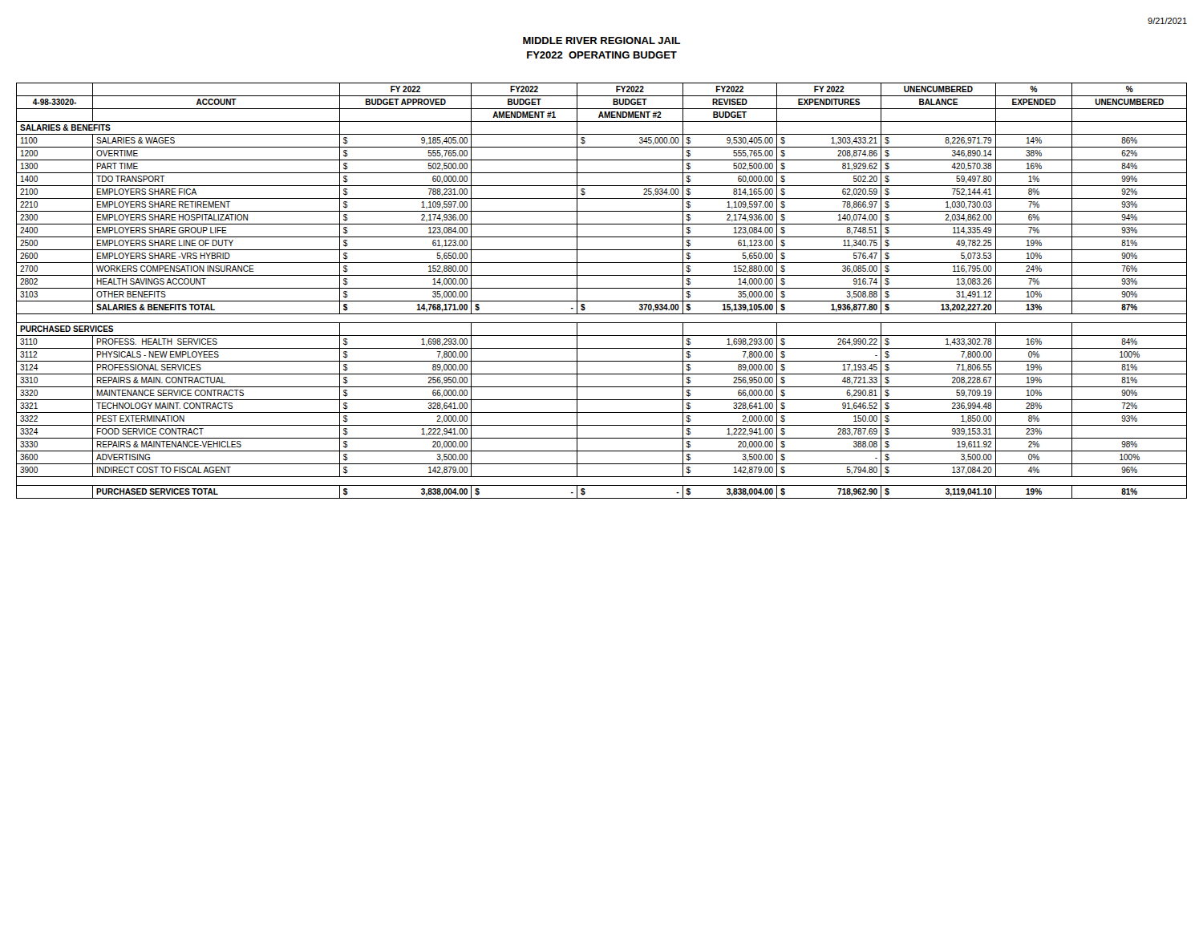9/21/2021
MIDDLE RIVER REGIONAL JAIL
FY2022 OPERATING BUDGET
| | | FY 2022 | FY2022 | FY2022 | FY2022 | FY 2022 | UNENCUMBERED | % | % |
| --- | --- | --- | --- | --- | --- | --- | --- | --- | --- |
| 4-98-33020- | ACCOUNT | BUDGET APPROVED | BUDGET | BUDGET | REVISED | EXPENDITURES | BALANCE | EXPENDED | UNENCUMBERED |
| | | | AMENDMENT #1 | AMENDMENT #2 | BUDGET | | | | |
| SALARIES & BENEFITS | | | | | | | | |
| 1100 | SALARIES & WAGES | $ 9,185,405.00 | | $ 345,000.00 | $ 9,530,405.00 | $ 1,303,433.21 | $ 8,226,971.79 | 14% | 86% |
| 1200 | OVERTIME | $ 555,765.00 | | | $ 555,765.00 | $ 208,874.86 | $ 346,890.14 | 38% | 62% |
| 1300 | PART TIME | $ 502,500.00 | | | $ 502,500.00 | $ 81,929.62 | $ 420,570.38 | 16% | 84% |
| 1400 | TDO TRANSPORT | $ 60,000.00 | | | $ 60,000.00 | $ 502.20 | $ 59,497.80 | 1% | 99% |
| 2100 | EMPLOYERS SHARE FICA | $ 788,231.00 | | $ 25,934.00 | $ 814,165.00 | $ 62,020.59 | $ 752,144.41 | 8% | 92% |
| 2210 | EMPLOYERS SHARE RETIREMENT | $ 1,109,597.00 | | | $ 1,109,597.00 | $ 78,866.97 | $ 1,030,730.03 | 7% | 93% |
| 2300 | EMPLOYERS SHARE HOSPITALIZATION | $ 2,174,936.00 | | | $ 2,174,936.00 | $ 140,074.00 | $ 2,034,862.00 | 6% | 94% |
| 2400 | EMPLOYERS SHARE GROUP LIFE | $ 123,084.00 | | | $ 123,084.00 | $ 8,748.51 | $ 114,335.49 | 7% | 93% |
| 2500 | EMPLOYERS SHARE LINE OF DUTY | $ 61,123.00 | | | $ 61,123.00 | $ 11,340.75 | $ 49,782.25 | 19% | 81% |
| 2600 | EMPLOYERS SHARE -VRS HYBRID | $ 5,650.00 | | | $ 5,650.00 | $ 576.47 | $ 5,073.53 | 10% | 90% |
| 2700 | WORKERS COMPENSATION INSURANCE | $ 152,880.00 | | | $ 152,880.00 | $ 36,085.00 | $ 116,795.00 | 24% | 76% |
| 2802 | HEALTH SAVINGS ACCOUNT | $ 14,000.00 | | | $ 14,000.00 | $ 916.74 | $ 13,083.26 | 7% | 93% |
| 3103 | OTHER BENEFITS | $ 35,000.00 | | | $ 35,000.00 | $ 3,508.88 | $ 31,491.12 | 10% | 90% |
| | SALARIES & BENEFITS TOTAL | $ 14,768,171.00 | $ - | $ 370,934.00 | $ 15,139,105.00 | $ 1,936,877.80 | $ 13,202,227.20 | 13% | 87% |
| PURCHASED SERVICES | | | | | | | | |
| 3110 | PROFESS. HEALTH SERVICES | $ 1,698,293.00 | | | $ 1,698,293.00 | $ 264,990.22 | $ 1,433,302.78 | 16% | 84% |
| 3112 | PHYSICALS - NEW EMPLOYEES | $ 7,800.00 | | | $ 7,800.00 | $ - | $ 7,800.00 | 0% | 100% |
| 3124 | PROFESSIONAL SERVICES | $ 89,000.00 | | | $ 89,000.00 | $ 17,193.45 | $ 71,806.55 | 19% | 81% |
| 3310 | REPAIRS & MAIN. CONTRACTUAL | $ 256,950.00 | | | $ 256,950.00 | $ 48,721.33 | $ 208,228.67 | 19% | 81% |
| 3320 | MAINTENANCE SERVICE CONTRACTS | $ 66,000.00 | | | $ 66,000.00 | $ 6,290.81 | $ 59,709.19 | 10% | 90% |
| 3321 | TECHNOLOGY MAINT. CONTRACTS | $ 328,641.00 | | | $ 328,641.00 | $ 91,646.52 | $ 236,994.48 | 28% | 72% |
| 3322 | PEST EXTERMINATION | $ 2,000.00 | | | $ 2,000.00 | $ 150.00 | $ 1,850.00 | 8% | 93% |
| 3324 | FOOD SERVICE CONTRACT | $ 1,222,941.00 | | | $ 1,222,941.00 | $ 283,787.69 | $ 939,153.31 | 23% | |
| 3330 | REPAIRS & MAINTENANCE-VEHICLES | $ 20,000.00 | | | $ 20,000.00 | $ 388.08 | $ 19,611.92 | 2% | 98% |
| 3600 | ADVERTISING | $ 3,500.00 | | | $ 3,500.00 | $ - | $ 3,500.00 | 0% | 100% |
| 3900 | INDIRECT COST TO FISCAL AGENT | $ 142,879.00 | | | $ 142,879.00 | $ 5,794.80 | $ 137,084.20 | 4% | 96% |
| | PURCHASED SERVICES TOTAL | $ 3,838,004.00 | $ - | $ - | $ 3,838,004.00 | $ 718,962.90 | $ 3,119,041.10 | 19% | 81% |